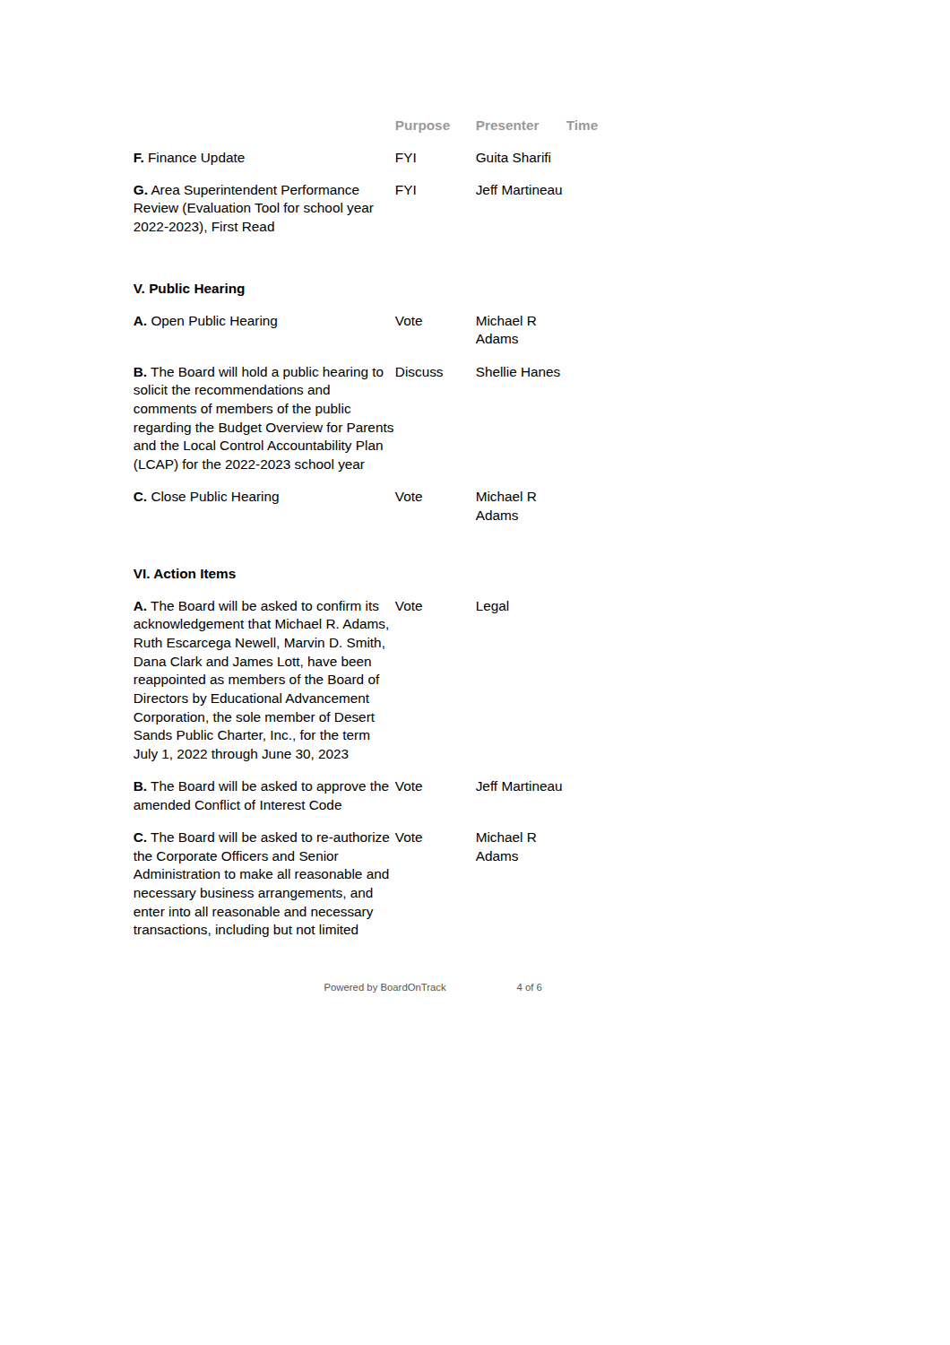| | Purpose | Presenter | Time |
| F. Finance Update | FYI | Guita Sharifi | |
| G. Area Superintendent Performance Review (Evaluation Tool for school year 2022-2023), First Read | FYI | Jeff Martineau | |
V. Public Hearing
| A. Open Public Hearing | Vote | Michael R Adams | |
| B. The Board will hold a public hearing to solicit the recommendations and comments of members of the public regarding the Budget Overview for Parents and the Local Control Accountability Plan (LCAP) for the 2022-2023 school year | Discuss | Shellie Hanes | |
| C. Close Public Hearing | Vote | Michael R Adams | |
VI. Action Items
| A. The Board will be asked to confirm its acknowledgement that Michael R. Adams, Ruth Escarcega Newell, Marvin D. Smith, Dana Clark and James Lott, have been reappointed as members of the Board of Directors by Educational Advancement Corporation, the sole member of Desert Sands Public Charter, Inc., for the term July 1, 2022 through June 30, 2023 | Vote | Legal | |
| B. The Board will be asked to approve the amended Conflict of Interest Code | Vote | Jeff Martineau | |
| C. The Board will be asked to re-authorize the Corporate Officers and Senior Administration to make all reasonable and necessary business arrangements, and enter into all reasonable and necessary transactions, including but not limited | Vote | Michael R Adams | |
Powered by BoardOnTrack
4 of 6